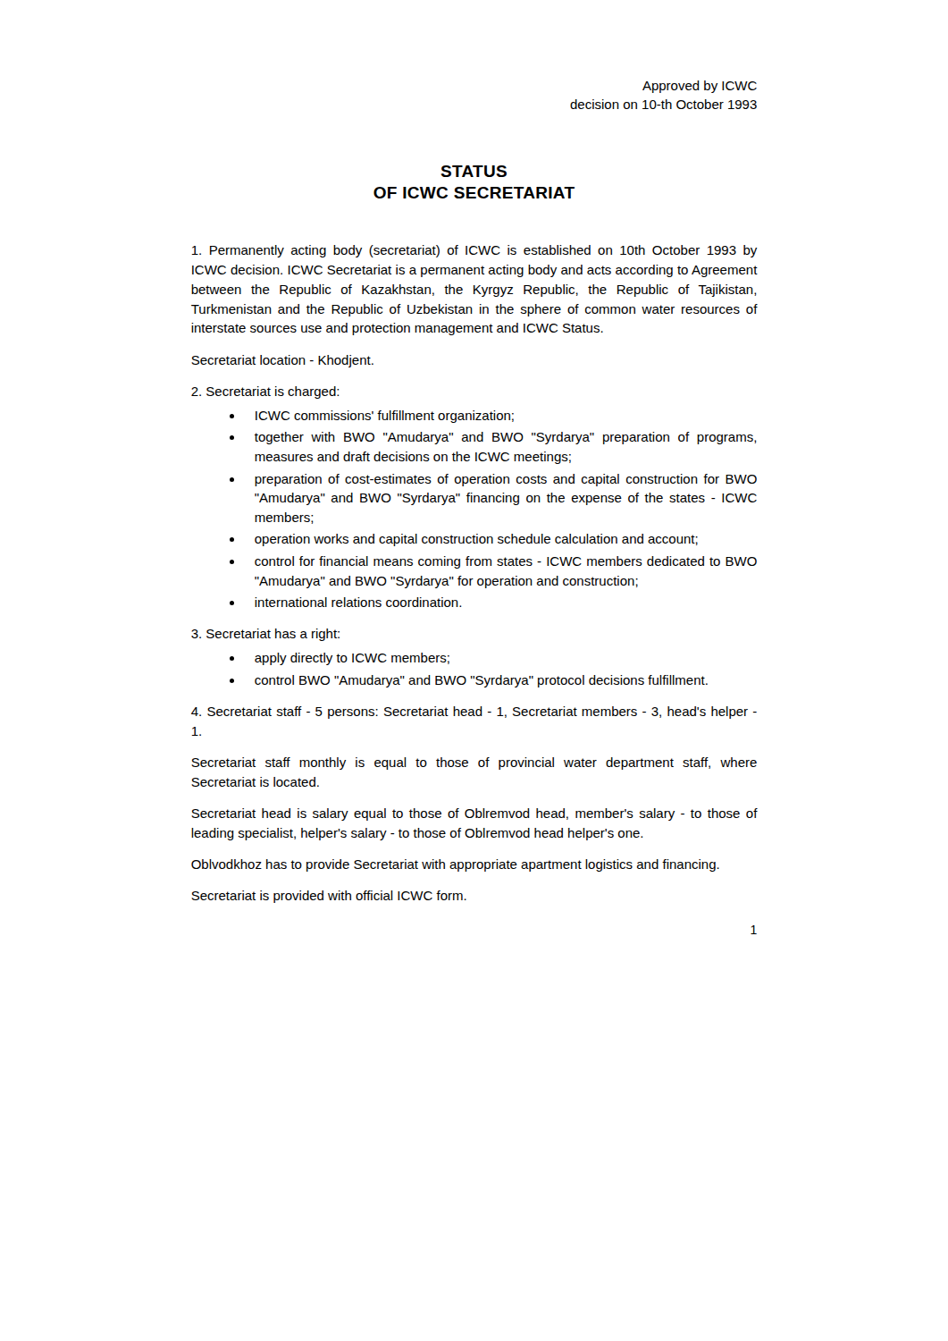Approved by ICWC
decision on 10-th October 1993
STATUS
OF ICWC SECRETARIAT
1. Permanently acting body (secretariat) of ICWC is established on 10th October 1993 by ICWC decision. ICWC Secretariat is a permanent acting body and acts according to Agreement between the Republic of Kazakhstan, the Kyrgyz Republic, the Republic of Tajikistan, Turkmenistan and the Republic of Uzbekistan in the sphere of common water resources of interstate sources use and protection management and ICWC Status.
Secretariat location - Khodjent.
2. Secretariat is charged:
ICWC commissions' fulfillment organization;
together with BWO "Amudarya" and BWO "Syrdarya" preparation of programs, measures and draft decisions on the ICWC meetings;
preparation of cost-estimates of operation costs and capital construction for BWO "Amudarya" and BWO "Syrdarya" financing on the expense of the states - ICWC members;
operation works and capital construction schedule calculation and account;
control for financial means coming from states - ICWC members dedicated to BWO "Amudarya" and BWO "Syrdarya" for operation and construction;
international relations coordination.
3. Secretariat has a right:
apply directly to ICWC members;
control BWO "Amudarya" and BWO "Syrdarya" protocol decisions fulfillment.
4. Secretariat staff - 5 persons: Secretariat head - 1, Secretariat members - 3, head's helper - 1.
Secretariat staff monthly is equal to those of provincial water department staff, where Secretariat is located.
Secretariat head is salary equal to those of Oblremvod head, member's salary - to those of leading specialist, helper's salary - to those of Oblremvod head helper's one.
Oblvodkhoz has to provide Secretariat with appropriate apartment logistics and financing.
Secretariat is provided with official ICWC form.
1